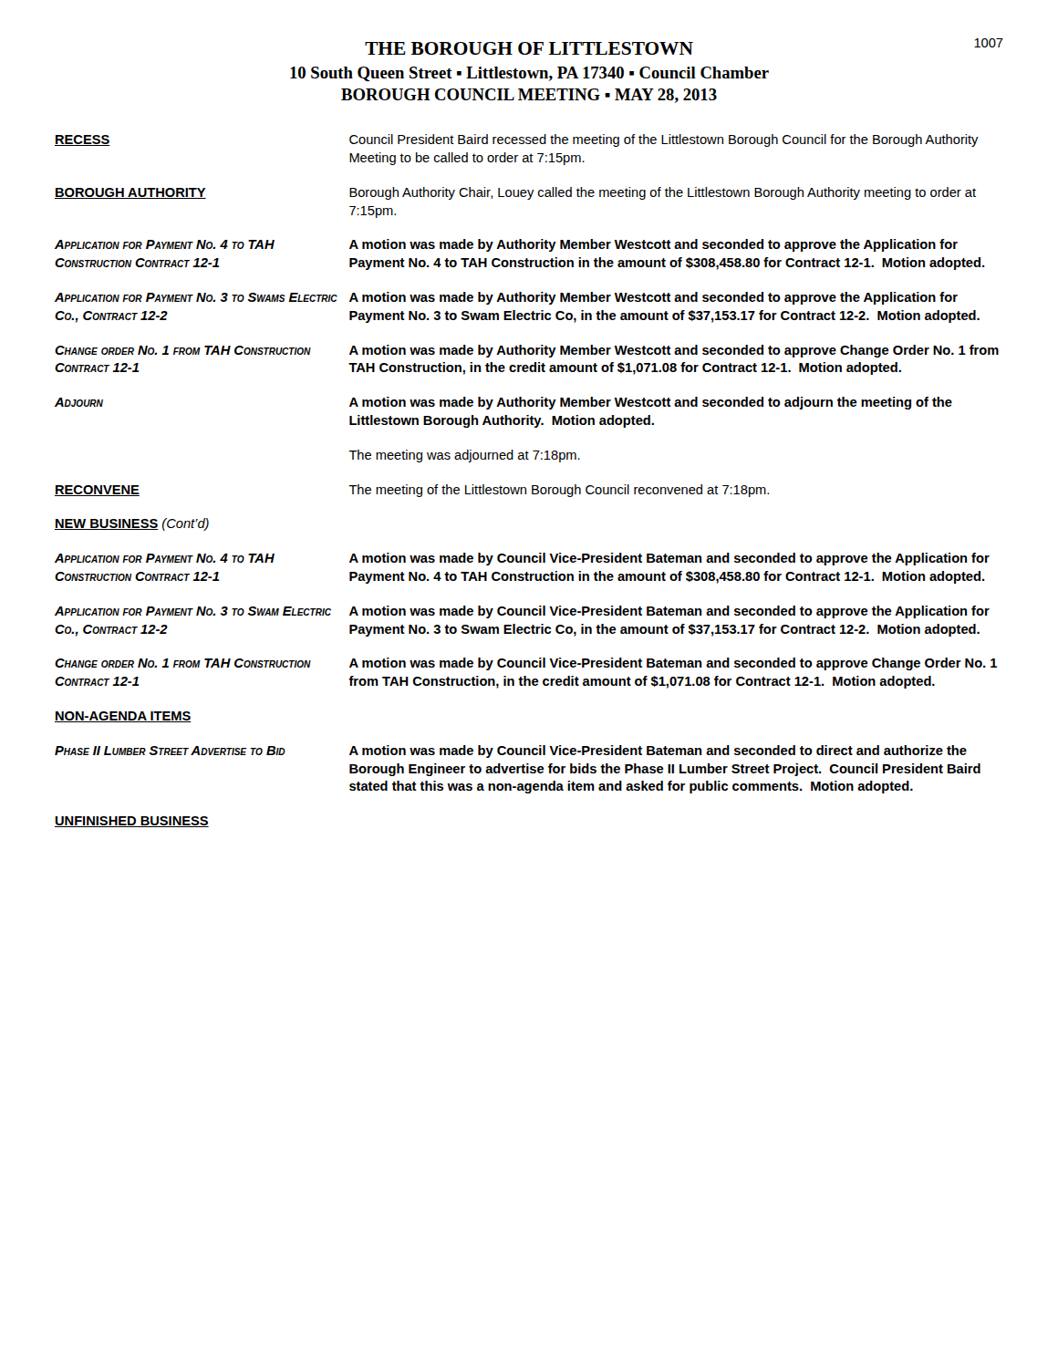1007
THE BOROUGH OF LITTLESTOWN
10 South Queen Street ▪ Littlestown, PA 17340 ▪ Council Chamber
BOROUGH COUNCIL MEETING ▪ MAY 28, 2013
| Recess | Council President Baird recessed the meeting of the Littlestown Borough Council for the Borough Authority Meeting to be called to order at 7:15pm. |
| Borough Authority | Borough Authority Chair, Louey called the meeting of the Littlestown Borough Authority meeting to order at 7:15pm. |
| Application for Payment No. 4 to TAH Construction Contract 12-1 | A motion was made by Authority Member Westcott and seconded to approve the Application for Payment No. 4 to TAH Construction in the amount of $308,458.80 for Contract 12-1. Motion adopted. |
| Application for Payment No. 3 to Swams Electric Co., Contract 12-2 | A motion was made by Authority Member Westcott and seconded to approve the Application for Payment No. 3 to Swam Electric Co, in the amount of $37,153.17 for Contract 12-2. Motion adopted. |
| Change order No. 1 from TAH Construction Contract 12-1 | A motion was made by Authority Member Westcott and seconded to approve Change Order No. 1 from TAH Construction, in the credit amount of $1,071.08 for Contract 12-1. Motion adopted. |
| Adjourn | A motion was made by Authority Member Westcott and seconded to adjourn the meeting of the Littlestown Borough Authority. Motion adopted. |
| | The meeting was adjourned at 7:18pm. |
| Reconvene | The meeting of the Littlestown Borough Council reconvened at 7:18pm. |
| NEW BUSINESS (Cont’d) | |
| Application for Payment No. 4 to TAH Construction Contract 12-1 | A motion was made by Council Vice-President Bateman and seconded to approve the Application for Payment No. 4 to TAH Construction in the amount of $308,458.80 for Contract 12-1. Motion adopted. |
| Application for Payment No. 3 to Swam Electric Co., Contract 12-2 | A motion was made by Council Vice-President Bateman and seconded to approve the Application for Payment No. 3 to Swam Electric Co, in the amount of $37,153.17 for Contract 12-2. Motion adopted. |
| Change order No. 1 from TAH Construction Contract 12-1 | A motion was made by Council Vice-President Bateman and seconded to approve Change Order No. 1 from TAH Construction, in the credit amount of $1,071.08 for Contract 12-1. Motion adopted. |
| NON-AGENDA ITEMS | |
| Phase II Lumber Street Advertise to Bid | A motion was made by Council Vice-President Bateman and seconded to direct and authorize the Borough Engineer to advertise for bids the Phase II Lumber Street Project. Council President Baird stated that this was a non-agenda item and asked for public comments. Motion adopted. |
| UNFINISHED BUSINESS | |